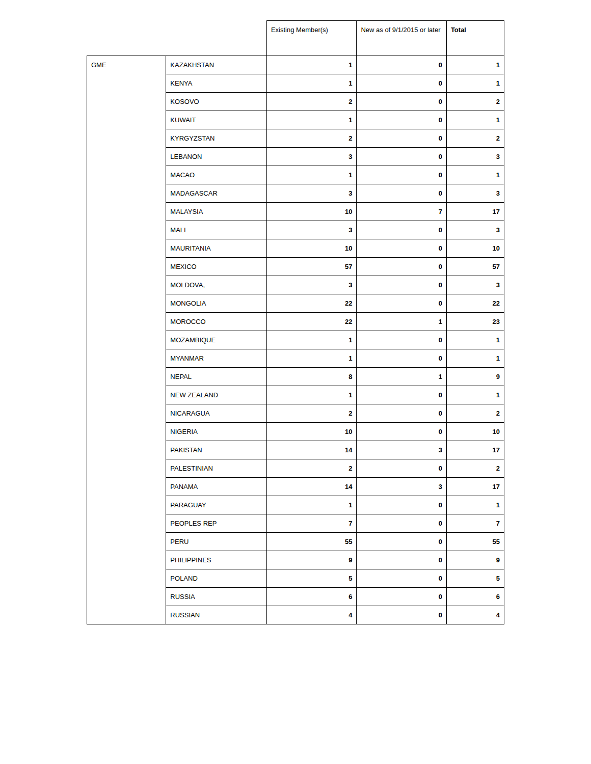| | | Existing Member(s) | New as of 9/1/2015 or later | Total |
| --- | --- | --- | --- | --- |
| GME | KAZAKHSTAN | 1 | 0 | 1 |
| KENYA | 1 | 0 | 1 |
| KOSOVO | 2 | 0 | 2 |
| KUWAIT | 1 | 0 | 1 |
| KYRGYZSTAN | 2 | 0 | 2 |
| LEBANON | 3 | 0 | 3 |
| MACAO | 1 | 0 | 1 |
| MADAGASCAR | 3 | 0 | 3 |
| MALAYSIA | 10 | 7 | 17 |
| MALI | 3 | 0 | 3 |
| MAURITANIA | 10 | 0 | 10 |
| MEXICO | 57 | 0 | 57 |
| MOLDOVA, | 3 | 0 | 3 |
| MONGOLIA | 22 | 0 | 22 |
| MOROCCO | 22 | 1 | 23 |
| MOZAMBIQUE | 1 | 0 | 1 |
| MYANMAR | 1 | 0 | 1 |
| NEPAL | 8 | 1 | 9 |
| NEW ZEALAND | 1 | 0 | 1 |
| NICARAGUA | 2 | 0 | 2 |
| NIGERIA | 10 | 0 | 10 |
| PAKISTAN | 14 | 3 | 17 |
| PALESTINIAN | 2 | 0 | 2 |
| PANAMA | 14 | 3 | 17 |
| PARAGUAY | 1 | 0 | 1 |
| PEOPLES REP | 7 | 0 | 7 |
| PERU | 55 | 0 | 55 |
| PHILIPPINES | 9 | 0 | 9 |
| POLAND | 5 | 0 | 5 |
| RUSSIA | 6 | 0 | 6 |
| RUSSIAN | 4 | 0 | 4 |